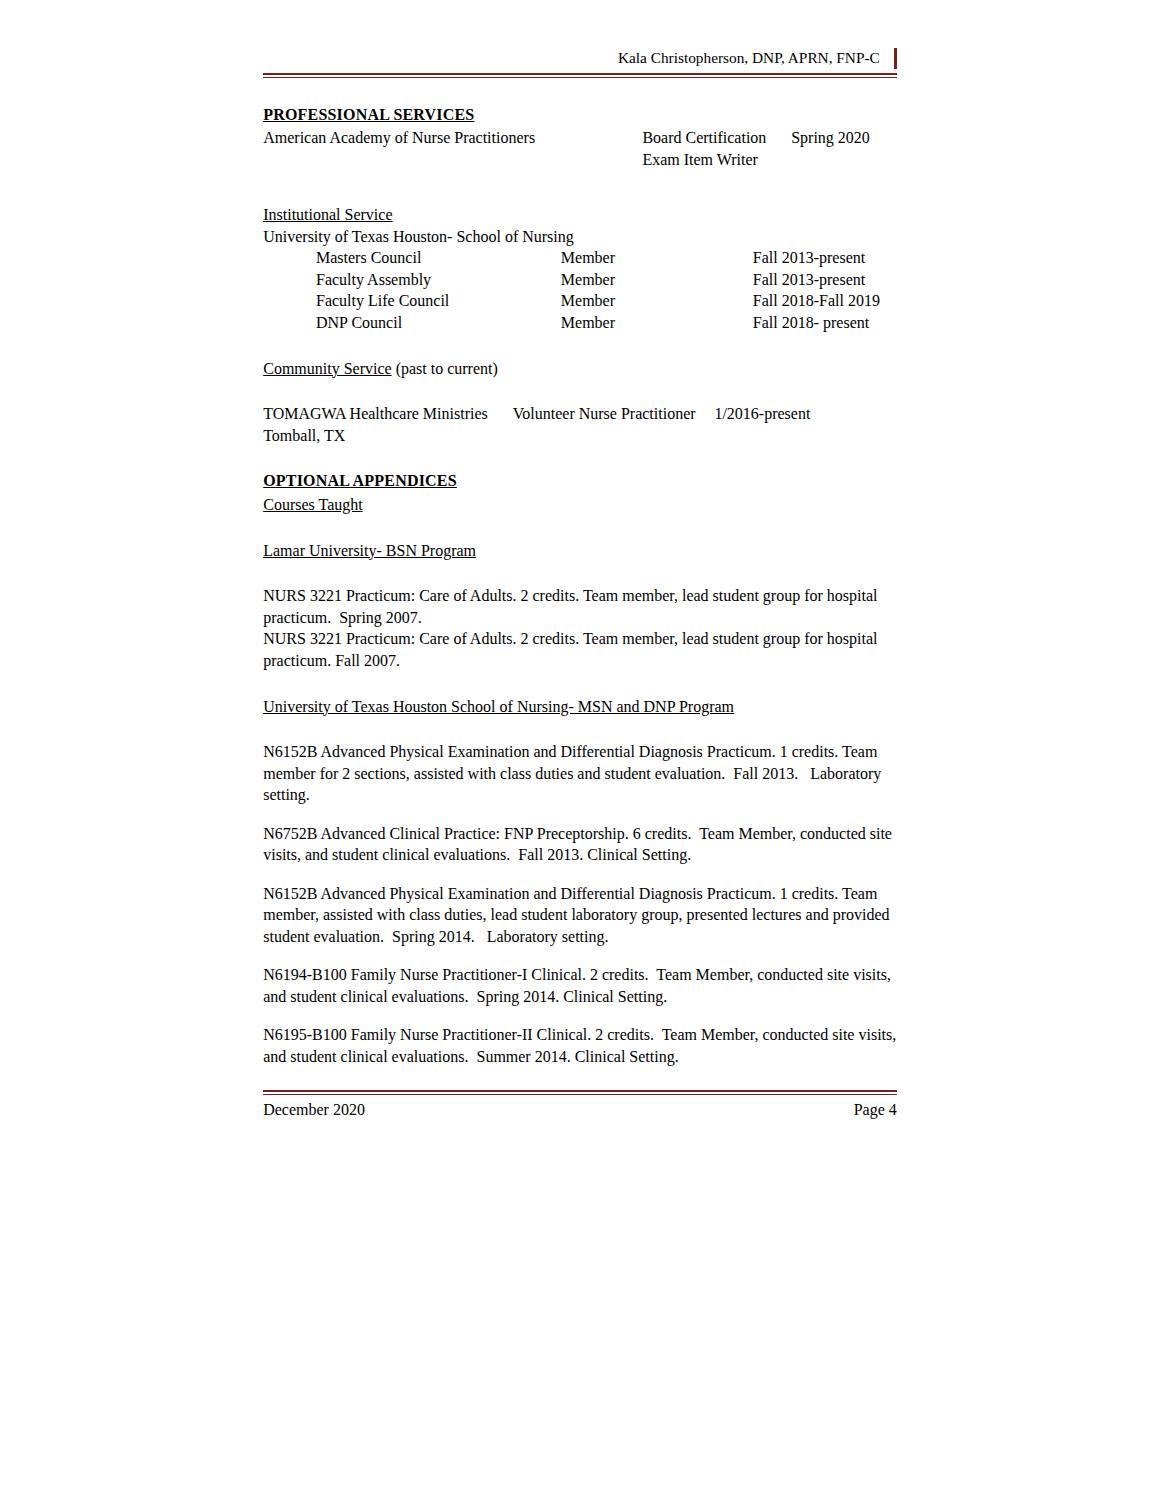Kala Christopherson, DNP, APRN, FNP-C
PROFESSIONAL SERVICES
American Academy of Nurse Practitioners Board Certification Exam Item Writer Spring 2020
Institutional Service
University of Texas Houston- School of Nursing
| | Masters Council | Member | Fall 2013-present |
| | Faculty Assembly | Member | Fall 2013-present |
| | Faculty Life Council | Member | Fall 2018-Fall 2019 |
| | DNP Council | Member | Fall 2018- present |
Community Service (past to current)
TOMAGWA Healthcare Ministries Volunteer Nurse Practitioner 1/2016-present
Tomball, TX
OPTIONAL APPENDICES
Courses Taught
Lamar University- BSN Program
NURS 3221 Practicum: Care of Adults. 2 credits. Team member, lead student group for hospital practicum. Spring 2007.
NURS 3221 Practicum: Care of Adults. 2 credits. Team member, lead student group for hospital practicum. Fall 2007.
University of Texas Houston School of Nursing- MSN and DNP Program
N6152B Advanced Physical Examination and Differential Diagnosis Practicum. 1 credits. Team member for 2 sections, assisted with class duties and student evaluation. Fall 2013. Laboratory setting.
N6752B Advanced Clinical Practice: FNP Preceptorship. 6 credits. Team Member, conducted site visits, and student clinical evaluations. Fall 2013. Clinical Setting.
N6152B Advanced Physical Examination and Differential Diagnosis Practicum. 1 credits. Team member, assisted with class duties, lead student laboratory group, presented lectures and provided student evaluation. Spring 2014. Laboratory setting.
N6194-B100 Family Nurse Practitioner-I Clinical. 2 credits. Team Member, conducted site visits, and student clinical evaluations. Spring 2014. Clinical Setting.
N6195-B100 Family Nurse Practitioner-II Clinical. 2 credits. Team Member, conducted site visits, and student clinical evaluations. Summer 2014. Clinical Setting.
December 2020 Page 4